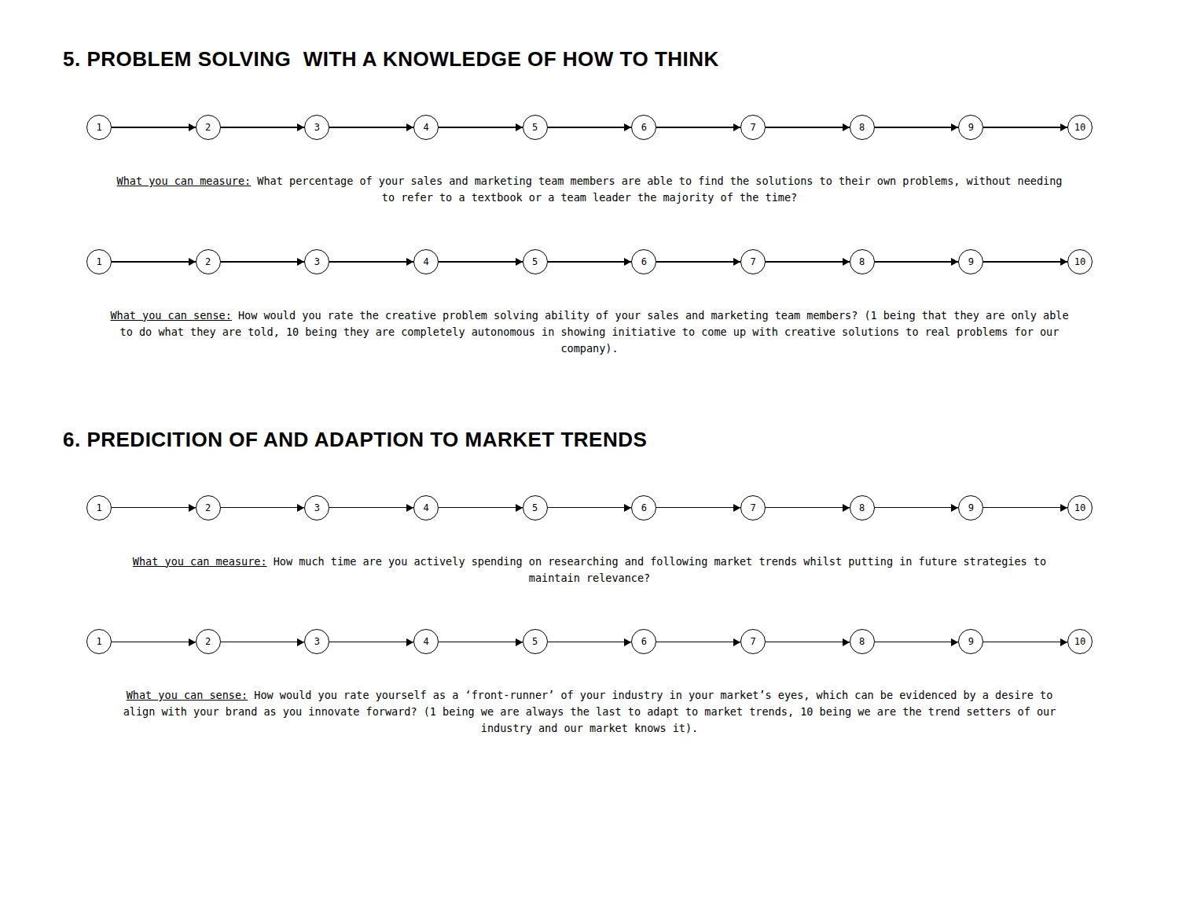5. Problem Solving with a Knowledge of How to Think
1
2
3
4
5
6
7
8
9
10
What you can measure: What percentage of your sales and marketing team members are able to find the solutions to their own problems, without needing to refer to a textbook or a team leader the majority of the time?
1
2
3
4
5
6
7
8
9
10
What you can sense: How would you rate the creative problem solving ability of your sales and marketing team members? (1 being that they are only able to do what they are told, 10 being they are completely autonomous in showing initiative to come up with creative solutions to real problems for our company).
6. Predicition of and Adaption to Market Trends
1
2
3
4
5
6
7
8
9
10
What you can measure: How much time are you actively spending on researching and following market trends whilst putting in future strategies to maintain relevance?
1
2
3
4
5
6
7
8
9
10
What you can sense: How would you rate yourself as a ‘front-runner’ of your industry in your market’s eyes, which can be evidenced by a desire to align with your brand as you innovate forward? (1 being we are always the last to adapt to market trends, 10 being we are the trend setters of our industry and our market knows it).